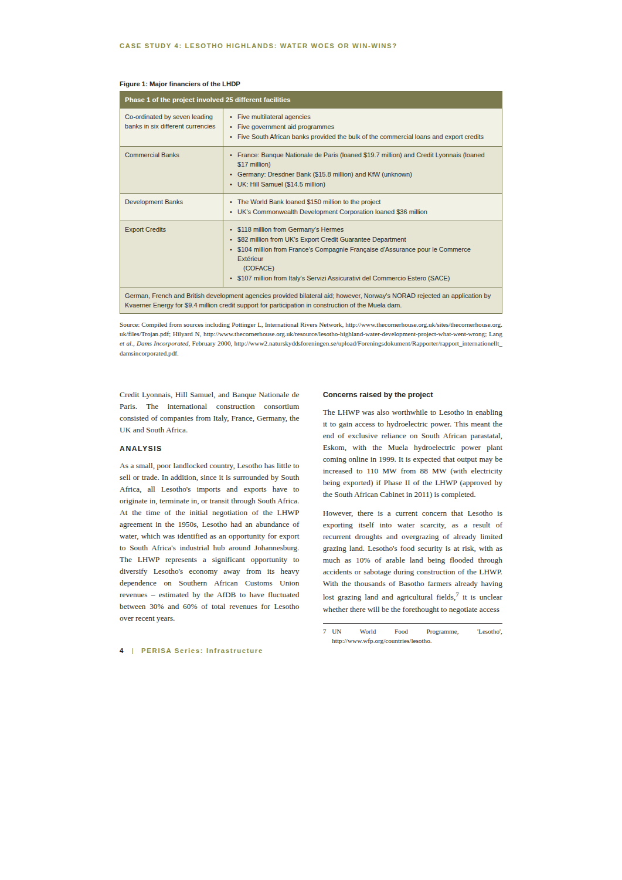Case Study 4: Lesotho Highlands: Water Woes or Win-Wins?
Figure 1: Major financiers of the LHDP
| Phase 1 of the project involved 25 different facilities |
| --- |
| Co-ordinated by seven leading banks in six different currencies | Five multilateral agencies Five government aid programmes Five South African banks provided the bulk of the commercial loans and export credits |
| Commercial Banks | France: Banque Nationale de Paris (loaned $19.7 million) and Credit Lyonnais (loaned $17 million) Germany: Dresdner Bank ($15.8 million) and KfW (unknown) UK: Hill Samuel ($14.5 million) |
| Development Banks | The World Bank loaned $150 million to the project UK's Commonwealth Development Corporation loaned $36 million |
| Export Credits | $118 million from Germany's Hermes $82 million from UK's Export Credit Guarantee Department $104 million from France's Compagnie Française d'Assurance pour le Commerce Extérieur (COFACE) $107 million from Italy's Servizi Assicurativi del Commercio Estero (SACE) |
| German, French and British development agencies provided bilateral aid; however, Norway's NORAD rejected an application by Kvaerner Energy for $9.4 million credit support for participation in construction of the Muela dam. |
Source: Compiled from sources including Pottinger L, International Rivers Network, http://www.thecornerhouse.org.uk/sites/thecornerhouse.org.uk/files/Trojan.pdf; Hilyard N, http://www.thecornerhouse.org.uk/resource/lesotho-highland-water-development-project-what-went-wrong; Lang et al., Dams Incorporated, February 2000, http://www2.naturskyddsforeningen.se/upload/Foreningsdokument/Rapporter/rapport_internationellt_damsincorporated.pdf.
Credit Lyonnais, Hill Samuel, and Banque Nationale de Paris. The international construction consortium consisted of companies from Italy, France, Germany, the UK and South Africa.
Analysis
As a small, poor landlocked country, Lesotho has little to sell or trade. In addition, since it is surrounded by South Africa, all Lesotho's imports and exports have to originate in, terminate in, or transit through South Africa. At the time of the initial negotiation of the LHWP agreement in the 1950s, Lesotho had an abundance of water, which was identified as an opportunity for export to South Africa's industrial hub around Johannesburg. The LHWP represents a significant opportunity to diversify Lesotho's economy away from its heavy dependence on Southern African Customs Union revenues – estimated by the AfDB to have fluctuated between 30% and 60% of total revenues for Lesotho over recent years.
Concerns raised by the project
The LHWP was also worthwhile to Lesotho in enabling it to gain access to hydroelectric power. This meant the end of exclusive reliance on South African parastatal, Eskom, with the Muela hydroelectric power plant coming online in 1999. It is expected that output may be increased to 110 MW from 88 MW (with electricity being exported) if Phase II of the LHWP (approved by the South African Cabinet in 2011) is completed.
However, there is a current concern that Lesotho is exporting itself into water scarcity, as a result of recurrent droughts and overgrazing of already limited grazing land. Lesotho's food security is at risk, with as much as 10% of arable land being flooded through accidents or sabotage during construction of the LHWP. With the thousands of Basotho farmers already having lost grazing land and agricultural fields,7 it is unclear whether there will be the forethought to negotiate access
7 UN World Food Programme, 'Lesotho', http://www.wfp.org/countries/lesotho.
4 PERISA Series: Infrastructure